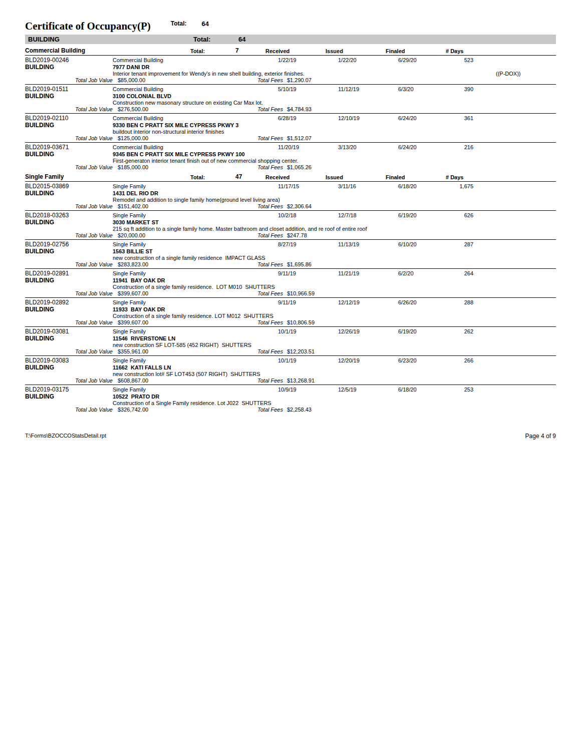Certificate of Occupancy(P)
Total:
64
BUILDING
Total:
64
Commercial Building
Total:
7
Received
Issued
Finaled
# Days
BLD2019-00246
Commercial Building
1/22/19
1/22/20
6/29/20
523
BUILDING
7977 DANI DR
Interior tenant improvement for Wendy's in new shell building, exterior finishes.
((P-DOX))
Total Job Value
$85,000.00
Total Fees
$1,290.07
BLD2019-01511
Commercial Building
5/10/19
11/12/19
6/3/20
390
BUILDING
3100 COLONIAL BLVD
Construction new masonary structure on existing Car Max lot.
Total Job Value
$276,500.00
Total Fees
$4,784.93
BLD2019-02110
Commercial Building
6/28/19
12/10/19
6/24/20
361
BUILDING
9330 BEN C PRATT SIX MILE CYPRESS PKWY 3
buildout interior non-structural interior finishes
Total Job Value
$125,000.00
Total Fees
$1,512.07
BLD2019-03671
Commercial Building
11/20/19
3/13/20
6/24/20
216
BUILDING
9345 BEN C PRATT SIX MILE CYPRESS PKWY 100
First-generaton interior tenant finish out of new commercial shopping center.
Total Job Value
$185,000.00
Total Fees
$1,065.26
Single Family
Total:
47
Received
Issued
Finaled
# Days
BLD2015-03869
Single Family
11/17/15
3/11/16
6/18/20
1,675
BUILDING
1431 DEL RIO DR
Remodel and addition to single family home(ground level living area)
Total Job Value
$151,402.00
Total Fees
$2,306.64
BLD2018-03263
Single Family
10/2/18
12/7/18
6/19/20
626
BUILDING
3030 MARKET ST
215 sq ft addition to a single family home. Master bathroom and closet addition, and re roof of entire roof
Total Job Value
$20,000.00
Total Fees
$247.78
BLD2019-02756
Single Family
8/27/19
11/13/19
6/10/20
287
BUILDING
1563 BILLIE ST
new construction of a single family residence IMPACT GLASS
Total Job Value
$283,823.00
Total Fees
$1,695.86
BLD2019-02891
Single Family
9/11/19
11/21/19
6/2/20
264
BUILDING
11941 BAY OAK DR
Construction of a single family residence. LOT M010 SHUTTERS
Total Job Value
$399,607.00
Total Fees
$10,966.59
BLD2019-02892
Single Family
9/11/19
12/12/19
6/26/20
288
BUILDING
11933 BAY OAK DR
Construction of a single family residence. LOT M012 SHUTTERS
Total Job Value
$399,607.00
Total Fees
$10,806.59
BLD2019-03081
Single Family
10/1/19
12/26/19
6/19/20
262
BUILDING
11546 RIVERSTONE LN
new construction SF LOT-585 (452 RIGHT) SHUTTERS
Total Job Value
$355,961.00
Total Fees
$12,203.51
BLD2019-03083
Single Family
10/1/19
12/20/19
6/23/20
266
BUILDING
11662 KATI FALLS LN
new construction lot# SF LOT453 (507 RIGHT) SHUTTERS
Total Job Value
$608,867.00
Total Fees
$13,268.91
BLD2019-03175
Single Family
10/9/19
12/5/19
6/18/20
253
BUILDING
10522 PRATO DR
Construction of a Single Family residence. Lot J022 SHUTTERS
Total Job Value
$326,742.00
Total Fees
$2,258.43
T:\Forms\BZOCCOStatsDetail.rpt
Page 4 of 9